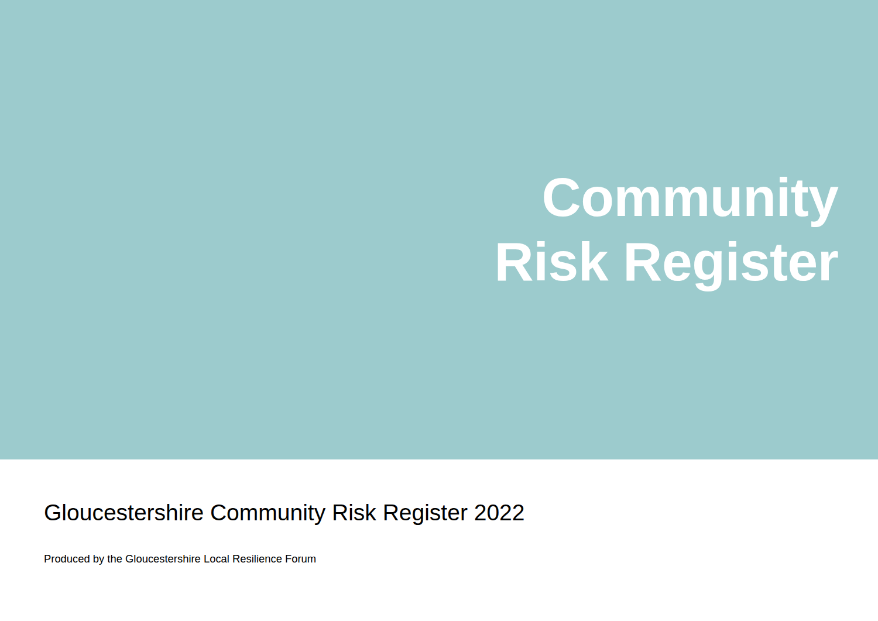Community Risk Register
Gloucestershire Community Risk Register 2022
Produced by the Gloucestershire Local Resilience Forum